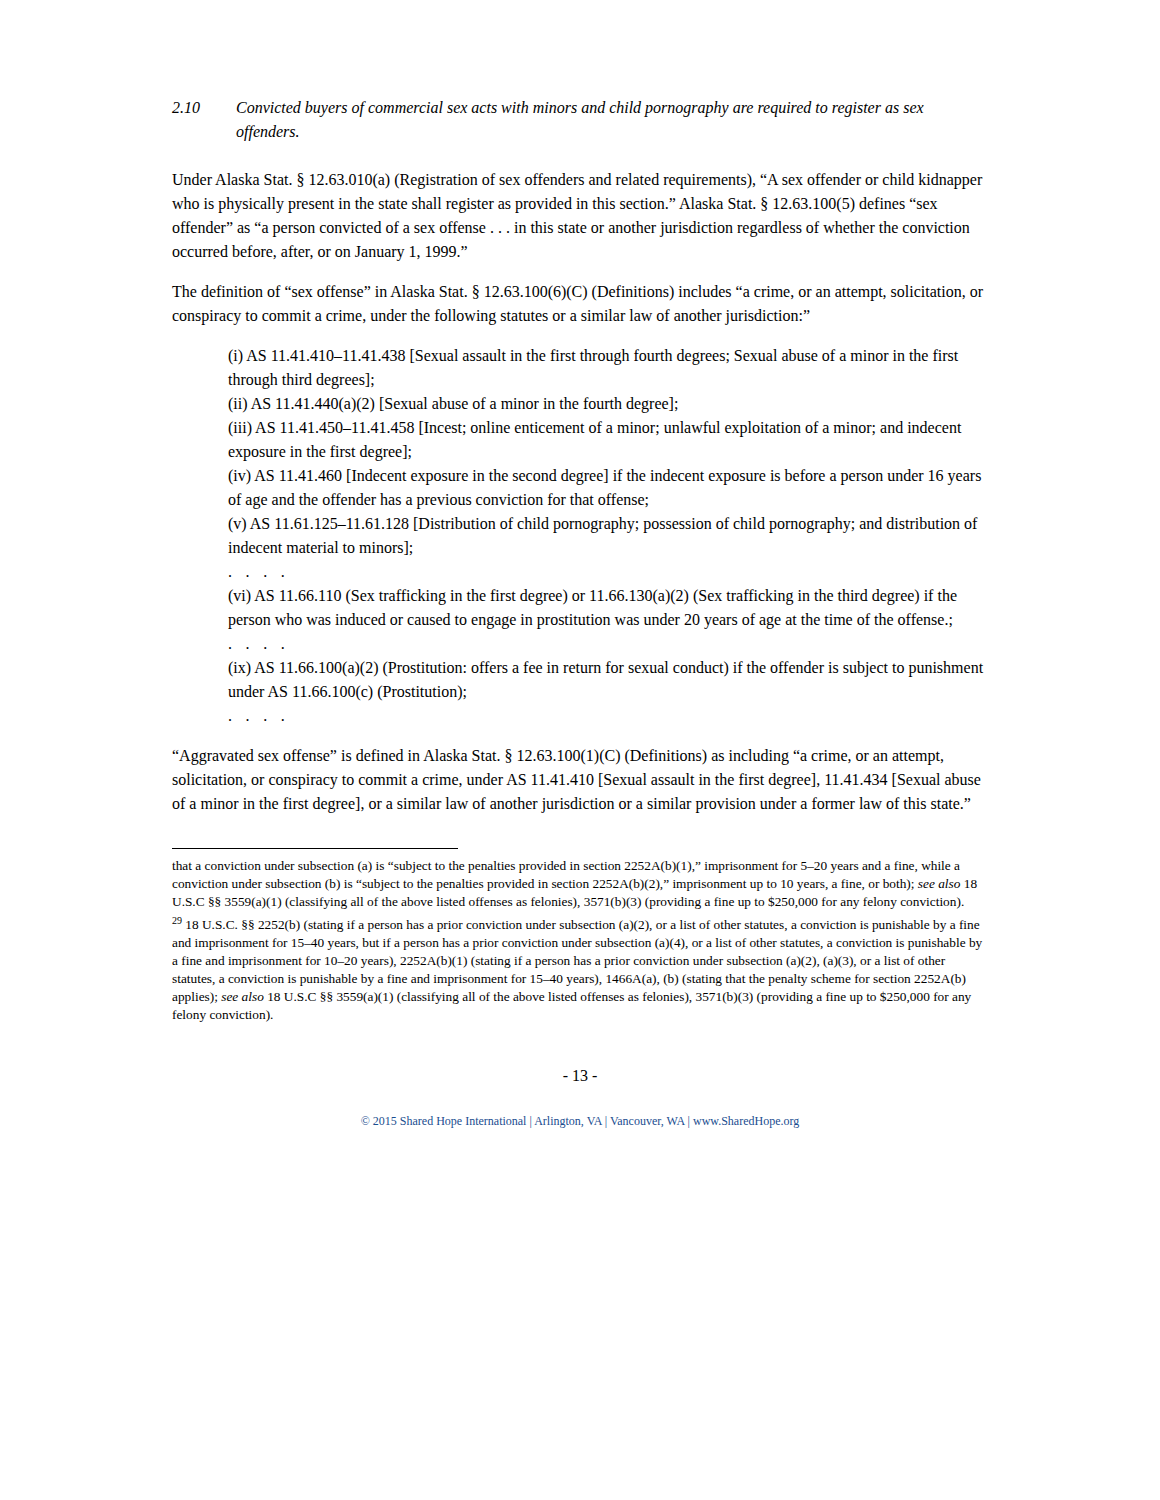2.10
Convicted buyers of commercial sex acts with minors and child pornography are required to register as sex offenders.
Under Alaska Stat. § 12.63.010(a) (Registration of sex offenders and related requirements), “A sex offender or child kidnapper who is physically present in the state shall register as provided in this section.” Alaska Stat. § 12.63.100(5) defines “sex offender” as “a person convicted of a sex offense . . . in this state or another jurisdiction regardless of whether the conviction occurred before, after, or on January 1, 1999.”
The definition of “sex offense” in Alaska Stat. § 12.63.100(6)(C) (Definitions) includes “a crime, or an attempt, solicitation, or conspiracy to commit a crime, under the following statutes or a similar law of another jurisdiction:”
(i) AS 11.41.410–11.41.438 [Sexual assault in the first through fourth degrees; Sexual abuse of a minor in the first through third degrees];
(ii) AS 11.41.440(a)(2) [Sexual abuse of a minor in the fourth degree];
(iii) AS 11.41.450–11.41.458 [Incest; online enticement of a minor; unlawful exploitation of a minor; and indecent exposure in the first degree];
(iv) AS 11.41.460 [Indecent exposure in the second degree] if the indecent exposure is before a person under 16 years of age and the offender has a previous conviction for that offense;
(v) AS 11.61.125–11.61.128 [Distribution of child pornography; possession of child pornography; and distribution of indecent material to minors];
. . . .
(vi) AS 11.66.110 (Sex trafficking in the first degree) or 11.66.130(a)(2) (Sex trafficking in the third degree) if the person who was induced or caused to engage in prostitution was under 20 years of age at the time of the offense.;
. . . .
(ix) AS 11.66.100(a)(2) (Prostitution: offers a fee in return for sexual conduct) if the offender is subject to punishment under AS 11.66.100(c) (Prostitution);
. . . .
“Aggravated sex offense” is defined in Alaska Stat. § 12.63.100(1)(C) (Definitions) as including “a crime, or an attempt, solicitation, or conspiracy to commit a crime, under AS 11.41.410 [Sexual assault in the first degree], 11.41.434 [Sexual abuse of a minor in the first degree], or a similar law of another jurisdiction or a similar provision under a former law of this state.”
that a conviction under subsection (a) is “subject to the penalties provided in section 2252A(b)(1),” imprisonment for 5–20 years and a fine, while a conviction under subsection (b) is “subject to the penalties provided in section 2252A(b)(2),” imprisonment up to 10 years, a fine, or both); see also 18 U.S.C §§ 3559(a)(1) (classifying all of the above listed offenses as felonies), 3571(b)(3) (providing a fine up to $250,000 for any felony conviction).
29 18 U.S.C. §§ 2252(b) (stating if a person has a prior conviction under subsection (a)(2), or a list of other statutes, a conviction is punishable by a fine and imprisonment for 15–40 years, but if a person has a prior conviction under subsection (a)(4), or a list of other statutes, a conviction is punishable by a fine and imprisonment for 10–20 years), 2252A(b)(1) (stating if a person has a prior conviction under subsection (a)(2), (a)(3), or a list of other statutes, a conviction is punishable by a fine and imprisonment for 15–40 years), 1466A(a), (b) (stating that the penalty scheme for section 2252A(b) applies); see also 18 U.S.C §§ 3559(a)(1) (classifying all of the above listed offenses as felonies), 3571(b)(3) (providing a fine up to $250,000 for any felony conviction).
- 13 -
© 2015 Shared Hope International | Arlington, VA | Vancouver, WA | www.SharedHope.org